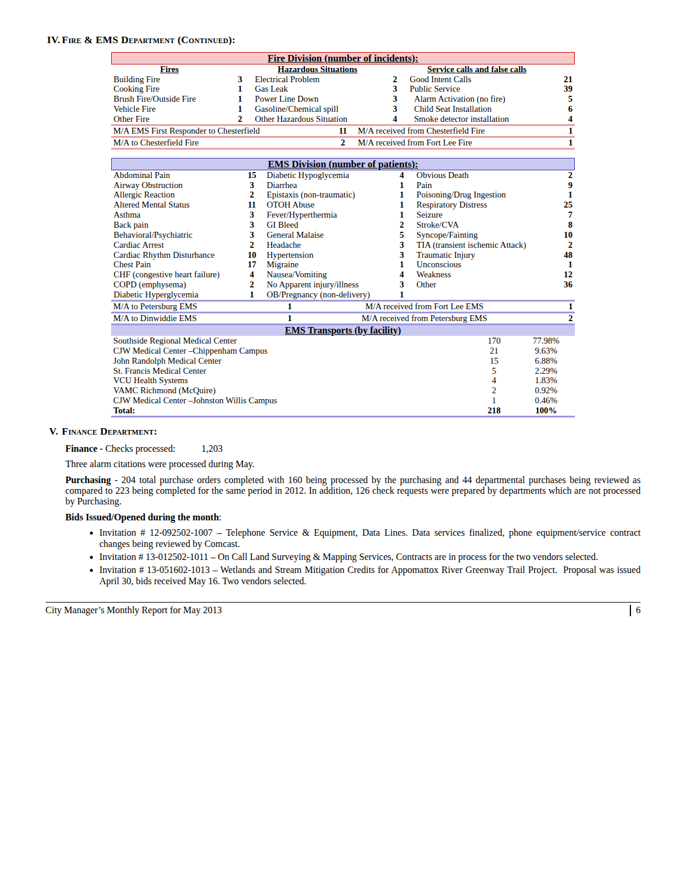IV. Fire & EMS Department (Continued):
| Fire Division (number of incidents): |
| Fires | | Hazardous Situations | | Service calls and false calls | |
| Building Fire | 3 | Electrical Problem | 2 | Good Intent Calls | 21 |
| Cooking Fire | 1 | Gas Leak | 3 | Public Service | 39 |
| Brush Fire/Outside Fire | 1 | Power Line Down | 3 | Alarm Activation (no fire) | 5 |
| Vehicle Fire | 1 | Gasoline/Chemical spill | 3 | Child Seat Installation | 6 |
| Other Fire | 2 | Other Hazardous Situation | 4 | Smoke detector installation | 4 |
| M/A EMS First Responder to Chesterfield | 11 | M/A received from Chesterfield Fire | 1 |
| M/A to Chesterfield Fire | 2 | M/A received from Fort Lee Fire | 1 |
| EMS Division (number of patients): |
| Abdominal Pain | 15 | Diabetic Hypoglycemia | 4 | Obvious Death | 2 |
| Airway Obstruction | 3 | Diarrhea | 1 | Pain | 9 |
| Allergic Reaction | 2 | Epistaxis (non-traumatic) | 1 | Poisoning/Drug Ingestion | 1 |
| Altered Mental Status | 11 | OTOH Abuse | 1 | Respiratory Distress | 25 |
| Asthma | 3 | Fever/Hyperthermia | 1 | Seizure | 7 |
| Back pain | 3 | GI Bleed | 2 | Stroke/CVA | 8 |
| Behavioral/Psychiatric | 3 | General Malaise | 5 | Syncope/Fainting | 10 |
| Cardiac Arrest | 2 | Headache | 3 | TIA (transient ischemic Attack) | 2 |
| Cardiac Rhythm Disturbance | 10 | Hypertension | 3 | Traumatic Injury | 48 |
| Chest Pain | 17 | Migraine | 1 | Unconscious | 1 |
| CHF (congestive heart failure) | 4 | Nausea/Vomiting | 4 | Weakness | 12 |
| COPD (emphysema) | 2 | No Apparent injury/illness | 3 | Other | 36 |
| Diabetic Hyperglycemia | 1 | OB/Pregnancy (non-delivery) | 1 | | |
| M/A to Petersburg EMS | 1 | M/A received from Fort Lee EMS | 1 |
| M/A to Dinwiddie EMS | 1 | M/A received from Petersburg EMS | 2 |
| EMS Transports (by facility) |
| Southside Regional Medical Center | 170 | 77.98% |
| CJW Medical Center –Chippenham Campus | 21 | 9.63% |
| John Randolph Medical Center | 15 | 6.88% |
| St. Francis Medical Center | 5 | 2.29% |
| VCU Health Systems | 4 | 1.83% |
| VAMC Richmond (McQuire) | 2 | 0.92% |
| CJW Medical Center –Johnston Willis Campus | 1 | 0.46% |
| Total: | 218 | 100% |
V. Finance Department:
Finance - Checks processed: 1,203
Three alarm citations were processed during May.
Purchasing - 204 total purchase orders completed with 160 being processed by the purchasing and 44 departmental purchases being reviewed as compared to 223 being completed for the same period in 2012. In addition, 126 check requests were prepared by departments which are not processed by Purchasing.
Bids Issued/Opened during the month:
Invitation # 12-092502-1007 – Telephone Service & Equipment, Data Lines. Data services finalized, phone equipment/service contract changes being reviewed by Comcast.
Invitation # 13-012502-1011 – On Call Land Surveying & Mapping Services, Contracts are in process for the two vendors selected.
Invitation # 13-051602-1013 – Wetlands and Stream Mitigation Credits for Appomattox River Greenway Trail Project. Proposal was issued April 30, bids received May 16. Two vendors selected.
City Manager’s Monthly Report for May 2013
6